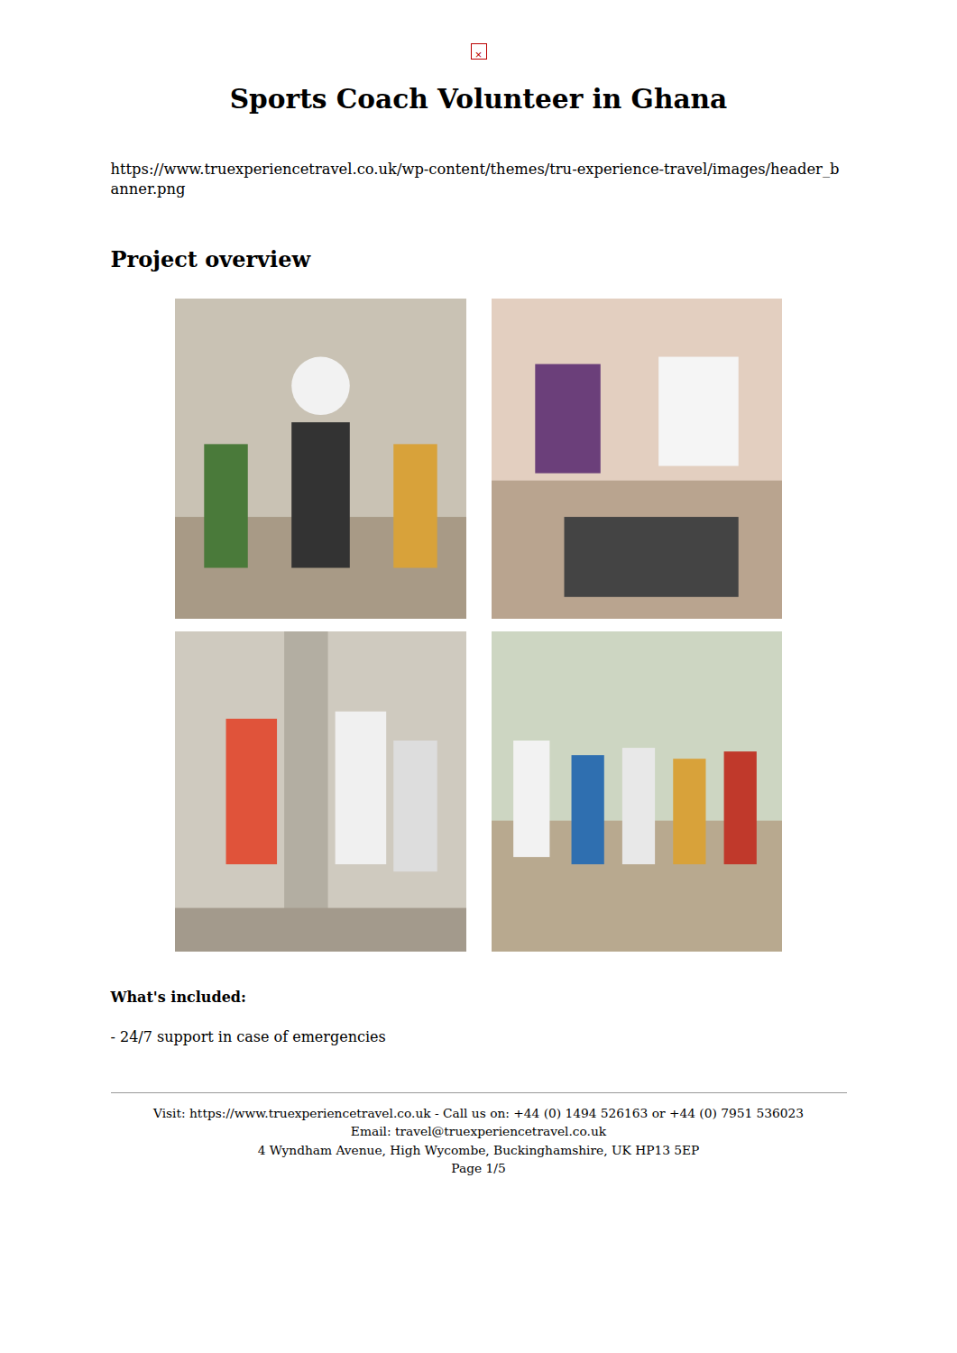Sports Coach Volunteer in Ghana
https://www.truexperiencetravel.co.uk/wp-content/themes/tru-experience-travel/images/header_banner.png
Project overview
What's included:
- 24/7 support in case of emergencies
Visit: https://www.truexperiencetravel.co.uk - Call us on: +44 (0) 1494 526163 or +44 (0) 7951 536023
Email: travel@truexperiencetravel.co.uk
4 Wyndham Avenue, High Wycombe, Buckinghamshire, UK HP13 5EP
Page 1/5